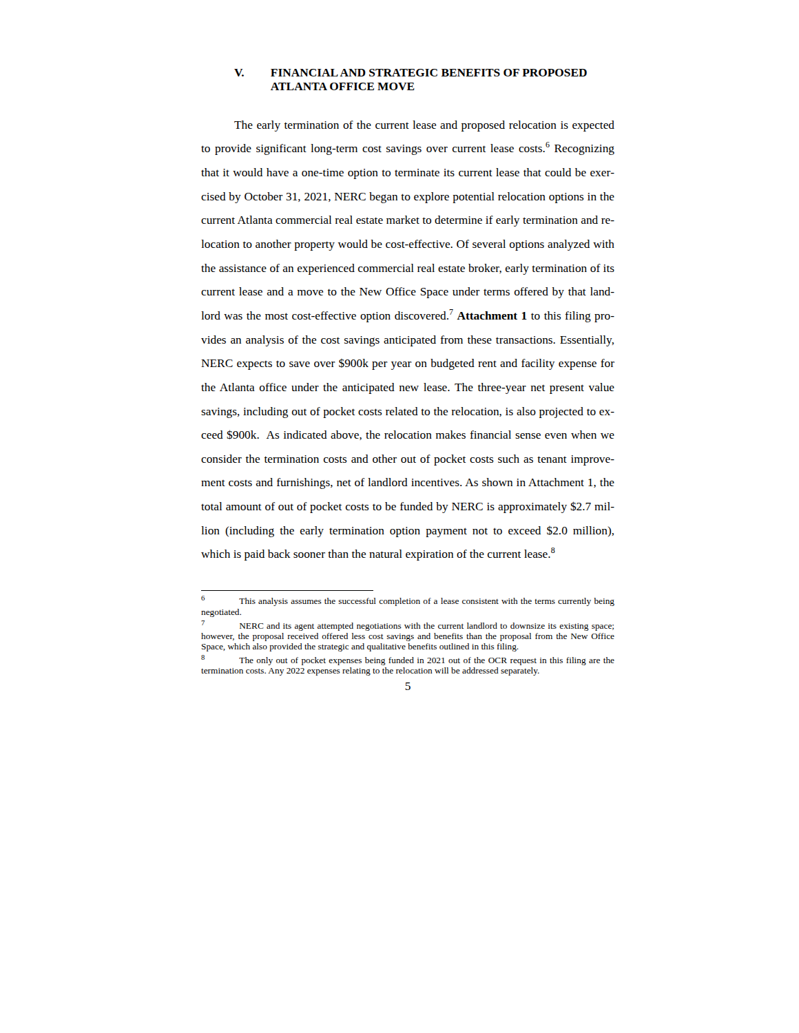V.
FINANCIAL AND STRATEGIC BENEFITS OF PROPOSED ATLANTA OFFICE MOVE
The early termination of the current lease and proposed relocation is expected to provide significant long-term cost savings over current lease costs.6 Recognizing that it would have a one-time option to terminate its current lease that could be exercised by October 31, 2021, NERC began to explore potential relocation options in the current Atlanta commercial real estate market to determine if early termination and relocation to another property would be cost-effective. Of several options analyzed with the assistance of an experienced commercial real estate broker, early termination of its current lease and a move to the New Office Space under terms offered by that landlord was the most cost-effective option discovered.7 Attachment 1 to this filing provides an analysis of the cost savings anticipated from these transactions. Essentially, NERC expects to save over $900k per year on budgeted rent and facility expense for the Atlanta office under the anticipated new lease. The three-year net present value savings, including out of pocket costs related to the relocation, is also projected to exceed $900k. As indicated above, the relocation makes financial sense even when we consider the termination costs and other out of pocket costs such as tenant improvement costs and furnishings, net of landlord incentives. As shown in Attachment 1, the total amount of out of pocket costs to be funded by NERC is approximately $2.7 million (including the early termination option payment not to exceed $2.0 million), which is paid back sooner than the natural expiration of the current lease.8
6 This analysis assumes the successful completion of a lease consistent with the terms currently being negotiated.
7 NERC and its agent attempted negotiations with the current landlord to downsize its existing space; however, the proposal received offered less cost savings and benefits than the proposal from the New Office Space, which also provided the strategic and qualitative benefits outlined in this filing.
8 The only out of pocket expenses being funded in 2021 out of the OCR request in this filing are the termination costs. Any 2022 expenses relating to the relocation will be addressed separately.
5